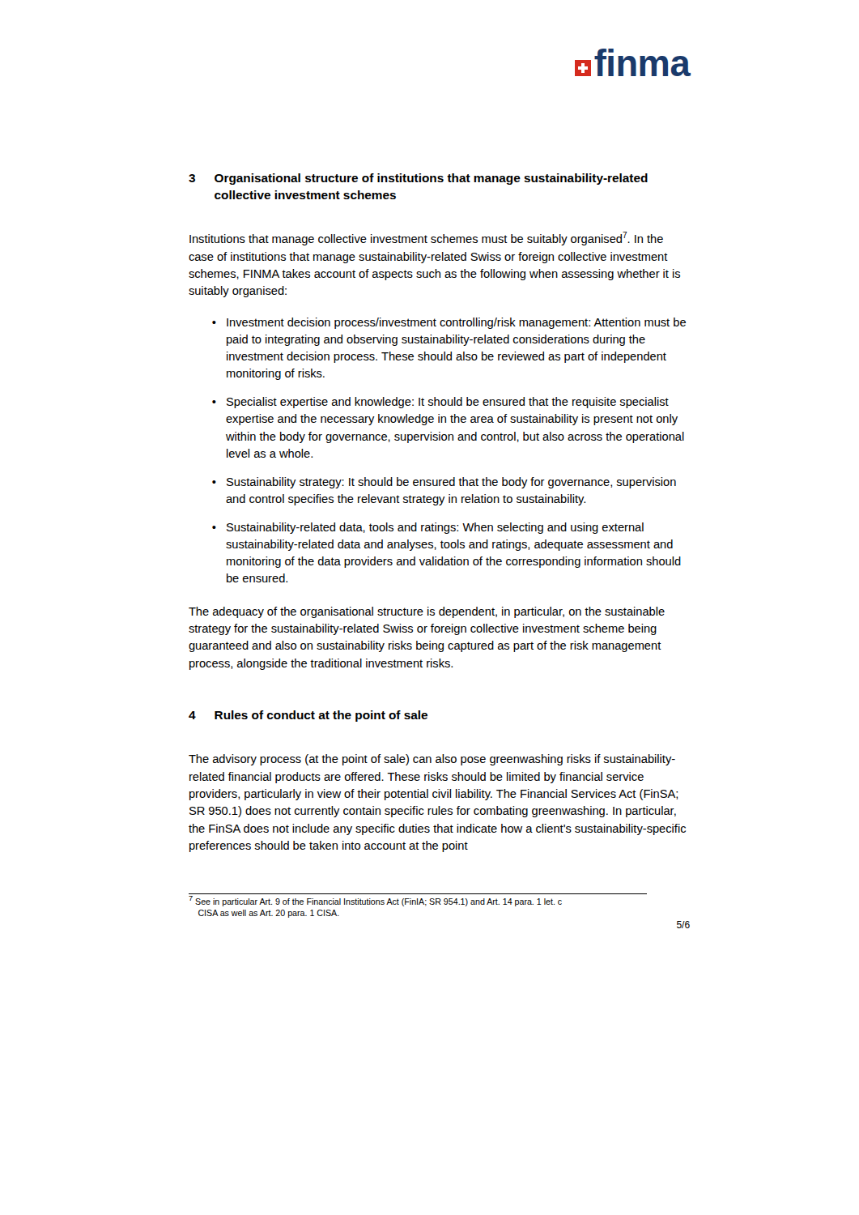finma
3 Organisational structure of institutions that manage sustainability-related collective investment schemes
Institutions that manage collective investment schemes must be suitably organised7. In the case of institutions that manage sustainability-related Swiss or foreign collective investment schemes, FINMA takes account of aspects such as the following when assessing whether it is suitably organised:
Investment decision process/investment controlling/risk management: Attention must be paid to integrating and observing sustainability-related considerations during the investment decision process. These should also be reviewed as part of independent monitoring of risks.
Specialist expertise and knowledge: It should be ensured that the requisite specialist expertise and the necessary knowledge in the area of sustainability is present not only within the body for governance, supervision and control, but also across the operational level as a whole.
Sustainability strategy: It should be ensured that the body for governance, supervision and control specifies the relevant strategy in relation to sustainability.
Sustainability-related data, tools and ratings: When selecting and using external sustainability-related data and analyses, tools and ratings, adequate assessment and monitoring of the data providers and validation of the corresponding information should be ensured.
The adequacy of the organisational structure is dependent, in particular, on the sustainable strategy for the sustainability-related Swiss or foreign collective investment scheme being guaranteed and also on sustainability risks being captured as part of the risk management process, alongside the traditional investment risks.
4 Rules of conduct at the point of sale
The advisory process (at the point of sale) can also pose greenwashing risks if sustainability-related financial products are offered. These risks should be limited by financial service providers, particularly in view of their potential civil liability. The Financial Services Act (FinSA; SR 950.1) does not currently contain specific rules for combating greenwashing. In particular, the FinSA does not include any specific duties that indicate how a client's sustainability-specific preferences should be taken into account at the point
7 See in particular Art. 9 of the Financial Institutions Act (FinIA; SR 954.1) and Art. 14 para. 1 let. c
CISA as well as Art. 20 para. 1 CISA.
5/6